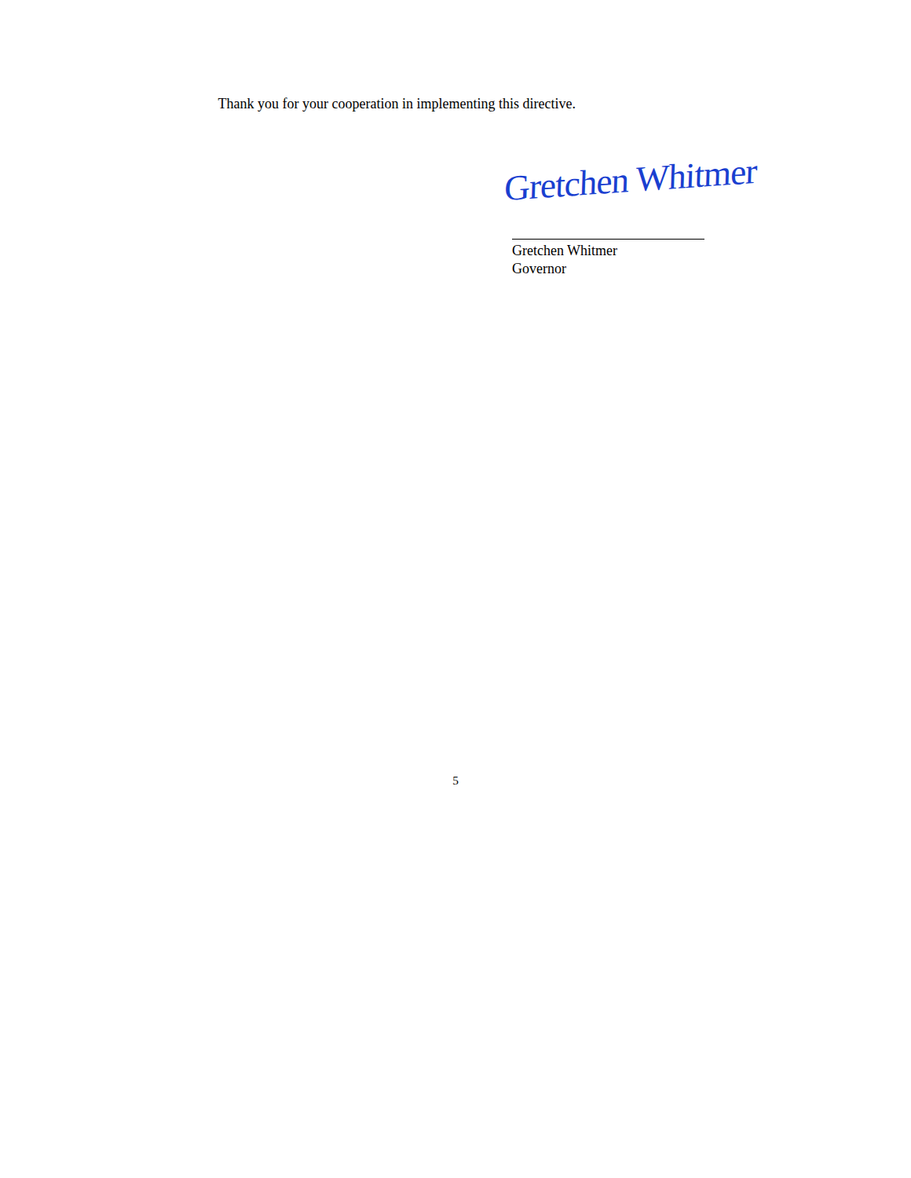Thank you for your cooperation in implementing this directive.
Gretchen Whitmer
Gretchen Whitmer
Governor
5